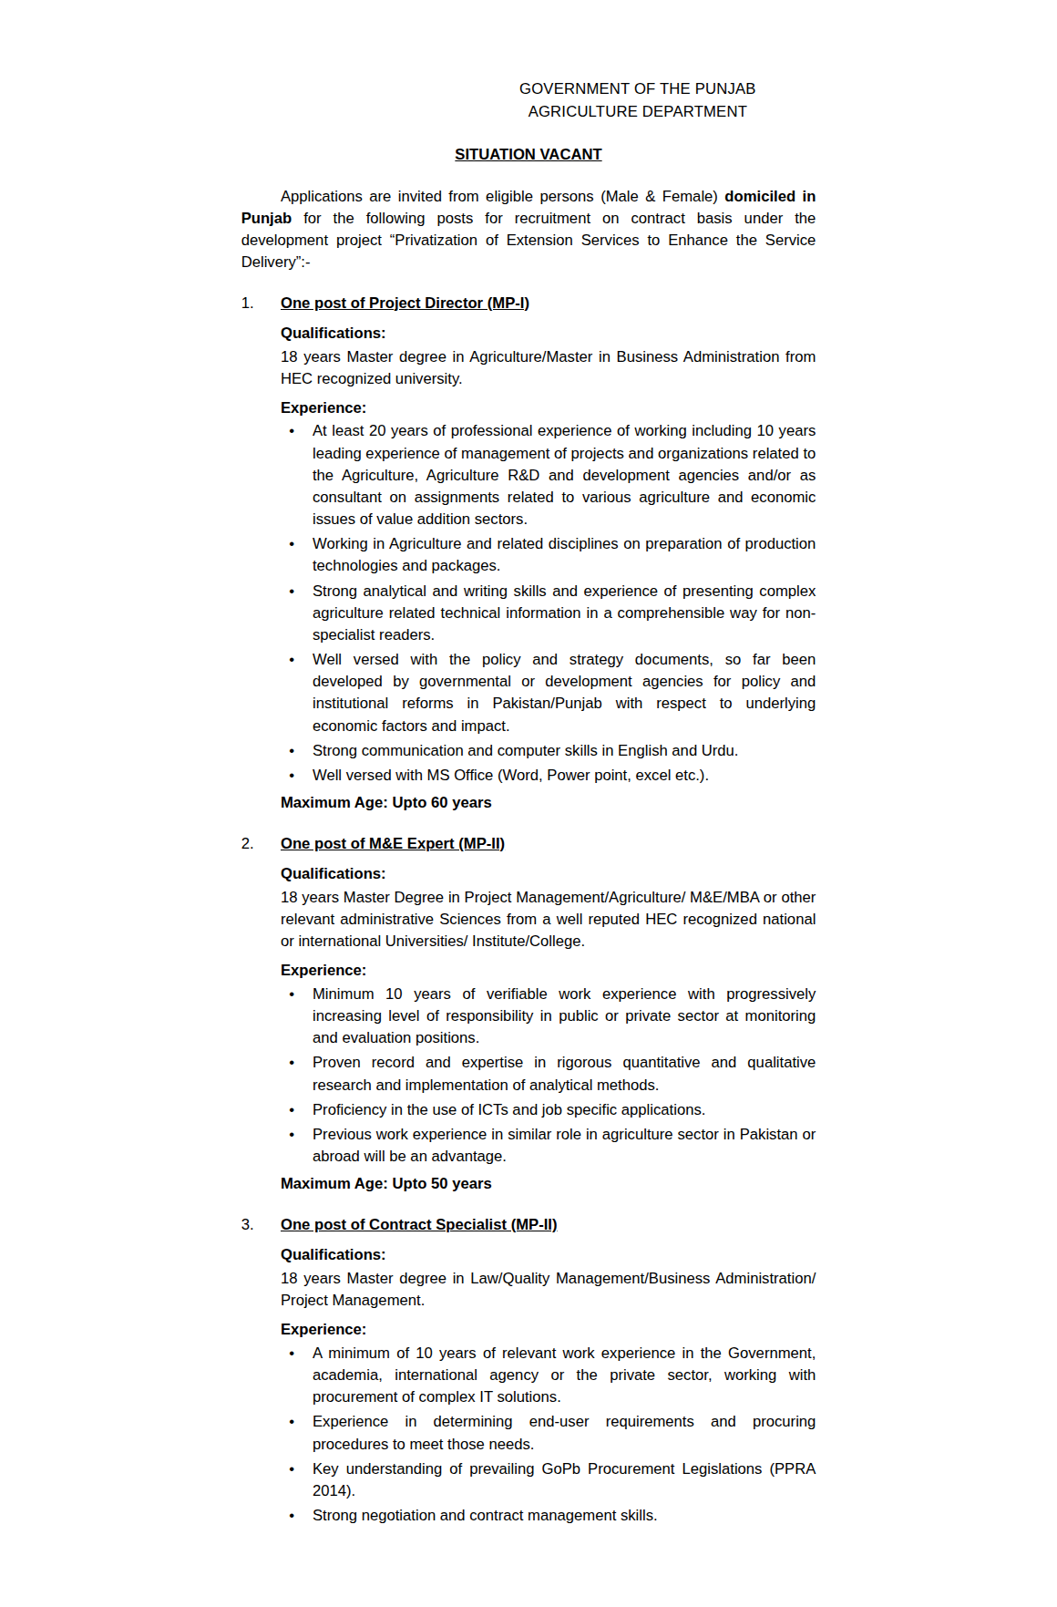GOVERNMENT OF THE PUNJAB
AGRICULTURE DEPARTMENT
SITUATION VACANT
Applications are invited from eligible persons (Male & Female) domiciled in Punjab for the following posts for recruitment on contract basis under the development project “Privatization of Extension Services to Enhance the Service Delivery”:-
One post of Project Director (MP-I)
Qualifications:
18 years Master degree in Agriculture/Master in Business Administration from HEC recognized university.
Experience:
At least 20 years of professional experience of working including 10 years leading experience of management of projects and organizations related to the Agriculture, Agriculture R&D and development agencies and/or as consultant on assignments related to various agriculture and economic issues of value addition sectors.
Working in Agriculture and related disciplines on preparation of production technologies and packages.
Strong analytical and writing skills and experience of presenting complex agriculture related technical information in a comprehensible way for non-specialist readers.
Well versed with the policy and strategy documents, so far been developed by governmental or development agencies for policy and institutional reforms in Pakistan/Punjab with respect to underlying economic factors and impact.
Strong communication and computer skills in English and Urdu.
Well versed with MS Office (Word, Power point, excel etc.).
Maximum Age: Upto 60 years
One post of M&E Expert (MP-II)
Qualifications:
18 years Master Degree in Project Management/Agriculture/ M&E/MBA or other relevant administrative Sciences from a well reputed HEC recognized national or international Universities/ Institute/College.
Experience:
Minimum 10 years of verifiable work experience with progressively increasing level of responsibility in public or private sector at monitoring and evaluation positions.
Proven record and expertise in rigorous quantitative and qualitative research and implementation of analytical methods.
Proficiency in the use of ICTs and job specific applications.
Previous work experience in similar role in agriculture sector in Pakistan or abroad will be an advantage.
Maximum Age: Upto 50 years
One post of Contract Specialist (MP-II)
Qualifications:
18 years Master degree in Law/Quality Management/Business Administration/ Project Management.
Experience:
A minimum of 10 years of relevant work experience in the Government, academia, international agency or the private sector, working with procurement of complex IT solutions.
Experience in determining end-user requirements and procuring procedures to meet those needs.
Key understanding of prevailing GoPb Procurement Legislations (PPRA 2014).
Strong negotiation and contract management skills.